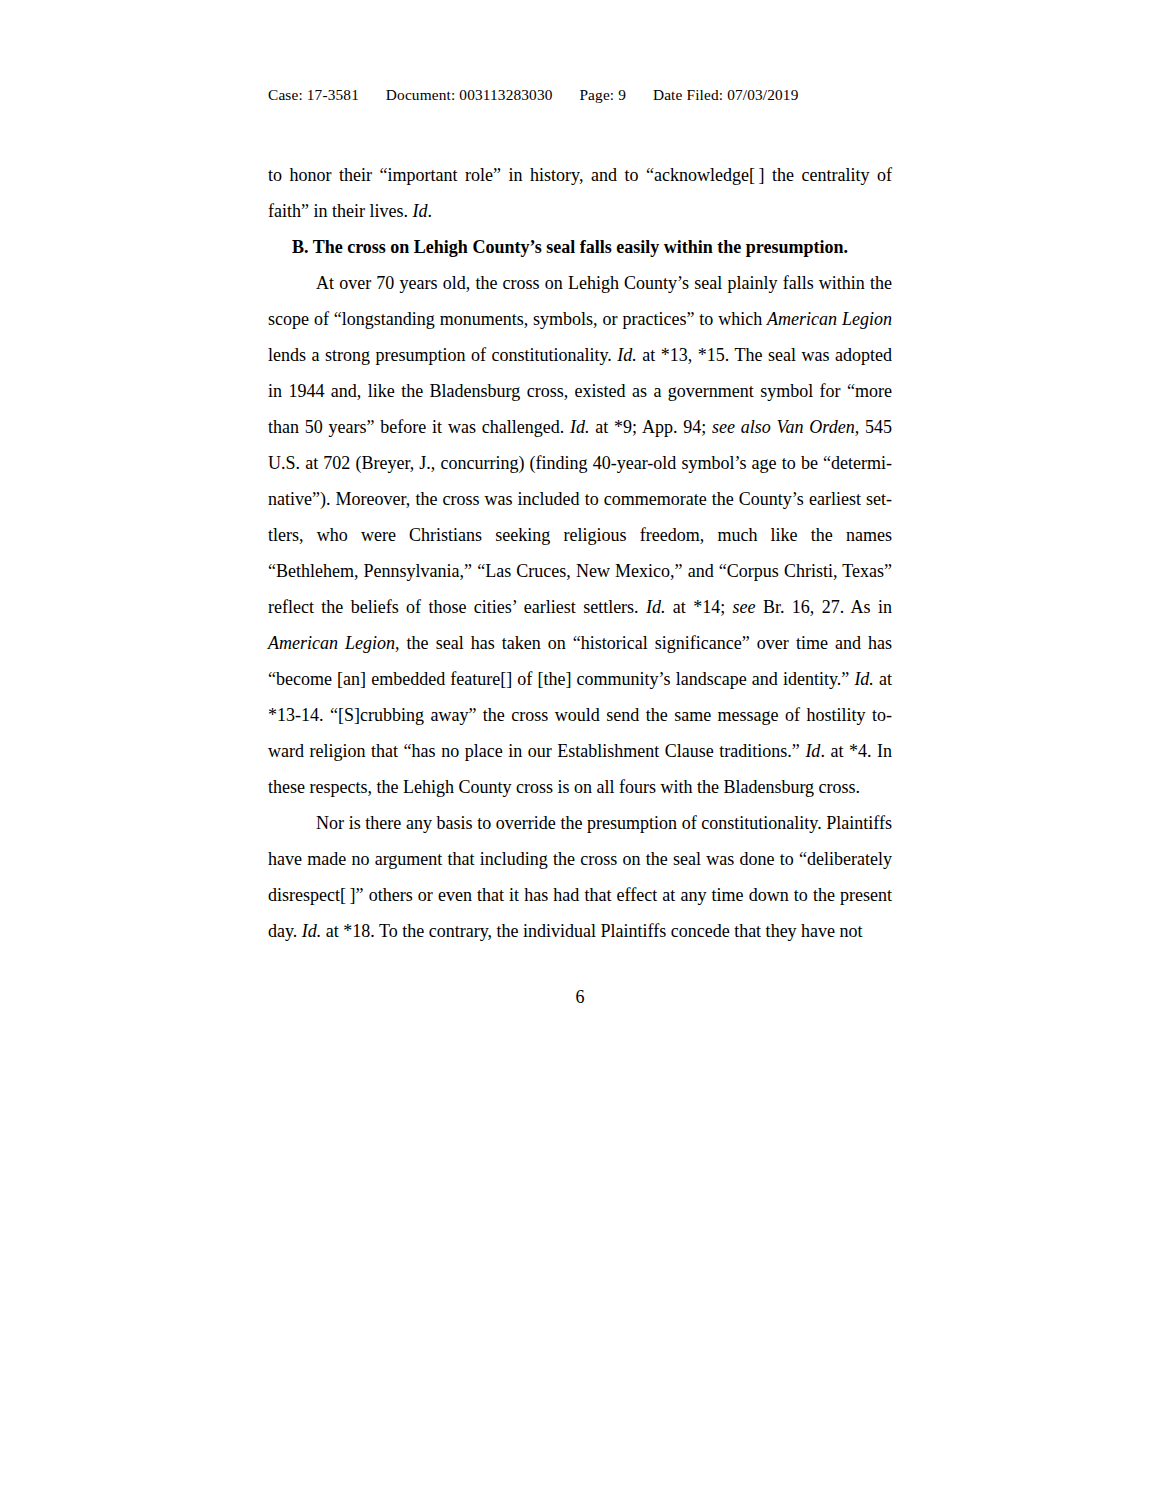Case: 17-3581 Document: 003113283030 Page: 9 Date Filed: 07/03/2019
to honor their “important role” in history, and to “acknowledge[ ] the centrality of faith” in their lives. Id.
B. The cross on Lehigh County’s seal falls easily within the presumption.
At over 70 years old, the cross on Lehigh County’s seal plainly falls within the scope of “longstanding monuments, symbols, or practices” to which American Legion lends a strong presumption of constitutionality. Id. at *13, *15. The seal was adopted in 1944 and, like the Bladensburg cross, existed as a government symbol for “more than 50 years” before it was challenged. Id. at *9; App. 94; see also Van Orden, 545 U.S. at 702 (Breyer, J., concurring) (finding 40-year-old symbol’s age to be “determinative”). Moreover, the cross was included to commemorate the County’s earliest settlers, who were Christians seeking religious freedom, much like the names “Bethlehem, Pennsylvania,” “Las Cruces, New Mexico,” and “Corpus Christi, Texas” reflect the beliefs of those cities’ earliest settlers. Id. at *14; see Br. 16, 27. As in American Legion, the seal has taken on “historical significance” over time and has “become [an] embedded feature[] of [the] community’s landscape and identity.” Id. at *13-14. “[S]crubbing away” the cross would send the same message of hostility toward religion that “has no place in our Establishment Clause traditions.” Id. at *4. In these respects, the Lehigh County cross is on all fours with the Bladensburg cross.
Nor is there any basis to override the presumption of constitutionality. Plaintiffs have made no argument that including the cross on the seal was done to “deliberately disrespect[ ]” others or even that it has had that effect at any time down to the present day. Id. at *18. To the contrary, the individual Plaintiffs concede that they have not
6